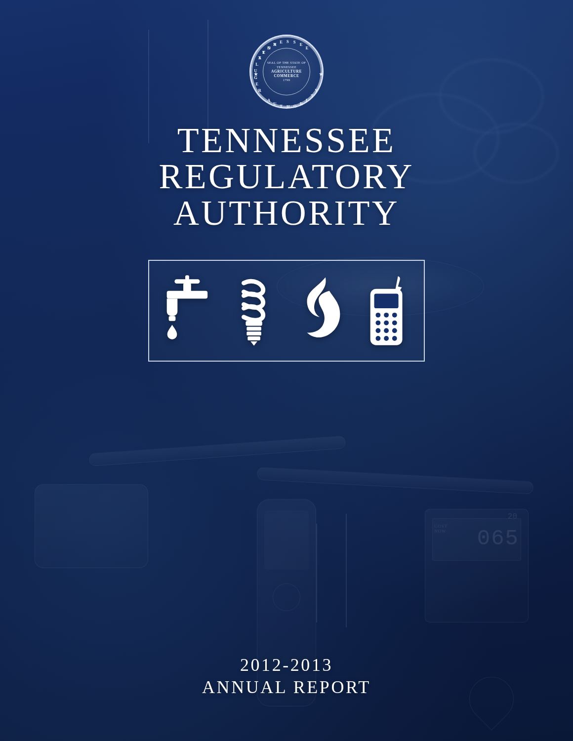20
Cost
Now
065
★ T E N N E S S E E ★ Y T I R O H T U A R E G U L A T O R
SEAL OF THE STATE OF TENNESSEE AGRICULTURE COMMERCE 1796
Tennessee
Regulatory
Authority
2012-2013 Annual Report